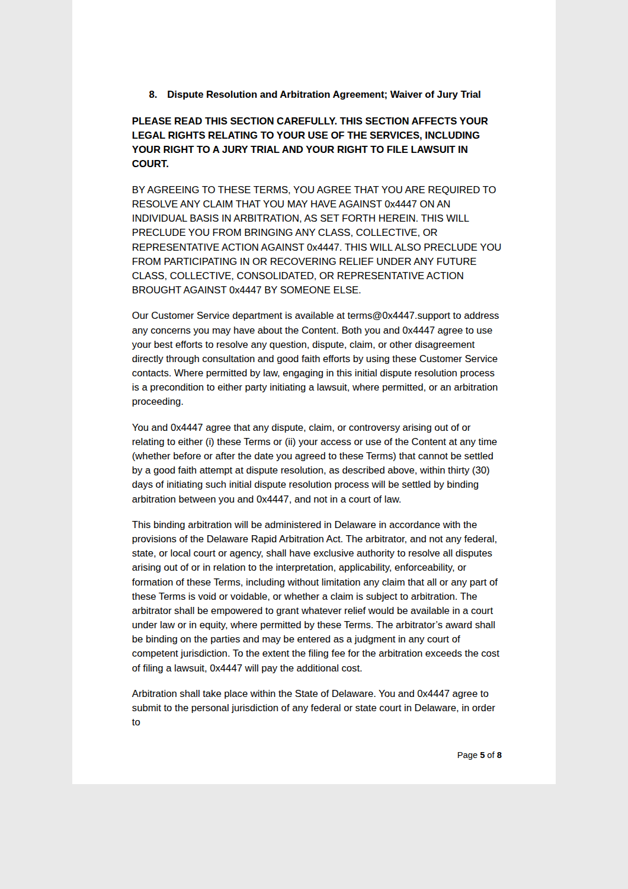8. Dispute Resolution and Arbitration Agreement; Waiver of Jury Trial
PLEASE READ THIS SECTION CAREFULLY. THIS SECTION AFFECTS YOUR LEGAL RIGHTS RELATING TO YOUR USE OF THE SERVICES, INCLUDING YOUR RIGHT TO A JURY TRIAL AND YOUR RIGHT TO FILE LAWSUIT IN COURT.
BY AGREEING TO THESE TERMS, YOU AGREE THAT YOU ARE REQUIRED TO RESOLVE ANY CLAIM THAT YOU MAY HAVE AGAINST 0x4447 ON AN INDIVIDUAL BASIS IN ARBITRATION, AS SET FORTH HEREIN. THIS WILL PRECLUDE YOU FROM BRINGING ANY CLASS, COLLECTIVE, OR REPRESENTATIVE ACTION AGAINST 0x4447. THIS WILL ALSO PRECLUDE YOU FROM PARTICIPATING IN OR RECOVERING RELIEF UNDER ANY FUTURE CLASS, COLLECTIVE, CONSOLIDATED, OR REPRESENTATIVE ACTION BROUGHT AGAINST 0x4447 BY SOMEONE ELSE.
Our Customer Service department is available at terms@0x4447.support to address any concerns you may have about the Content. Both you and 0x4447 agree to use your best efforts to resolve any question, dispute, claim, or other disagreement directly through consultation and good faith efforts by using these Customer Service contacts. Where permitted by law, engaging in this initial dispute resolution process is a precondition to either party initiating a lawsuit, where permitted, or an arbitration proceeding.
You and 0x4447 agree that any dispute, claim, or controversy arising out of or relating to either (i) these Terms or (ii) your access or use of the Content at any time (whether before or after the date you agreed to these Terms) that cannot be settled by a good faith attempt at dispute resolution, as described above, within thirty (30) days of initiating such initial dispute resolution process will be settled by binding arbitration between you and 0x4447, and not in a court of law.
This binding arbitration will be administered in Delaware in accordance with the provisions of the Delaware Rapid Arbitration Act. The arbitrator, and not any federal, state, or local court or agency, shall have exclusive authority to resolve all disputes arising out of or in relation to the interpretation, applicability, enforceability, or formation of these Terms, including without limitation any claim that all or any part of these Terms is void or voidable, or whether a claim is subject to arbitration. The arbitrator shall be empowered to grant whatever relief would be available in a court under law or in equity, where permitted by these Terms. The arbitrator’s award shall be binding on the parties and may be entered as a judgment in any court of competent jurisdiction. To the extent the filing fee for the arbitration exceeds the cost of filing a lawsuit, 0x4447 will pay the additional cost.
Arbitration shall take place within the State of Delaware. You and 0x4447 agree to submit to the personal jurisdiction of any federal or state court in Delaware, in order to
Page 5 of 8